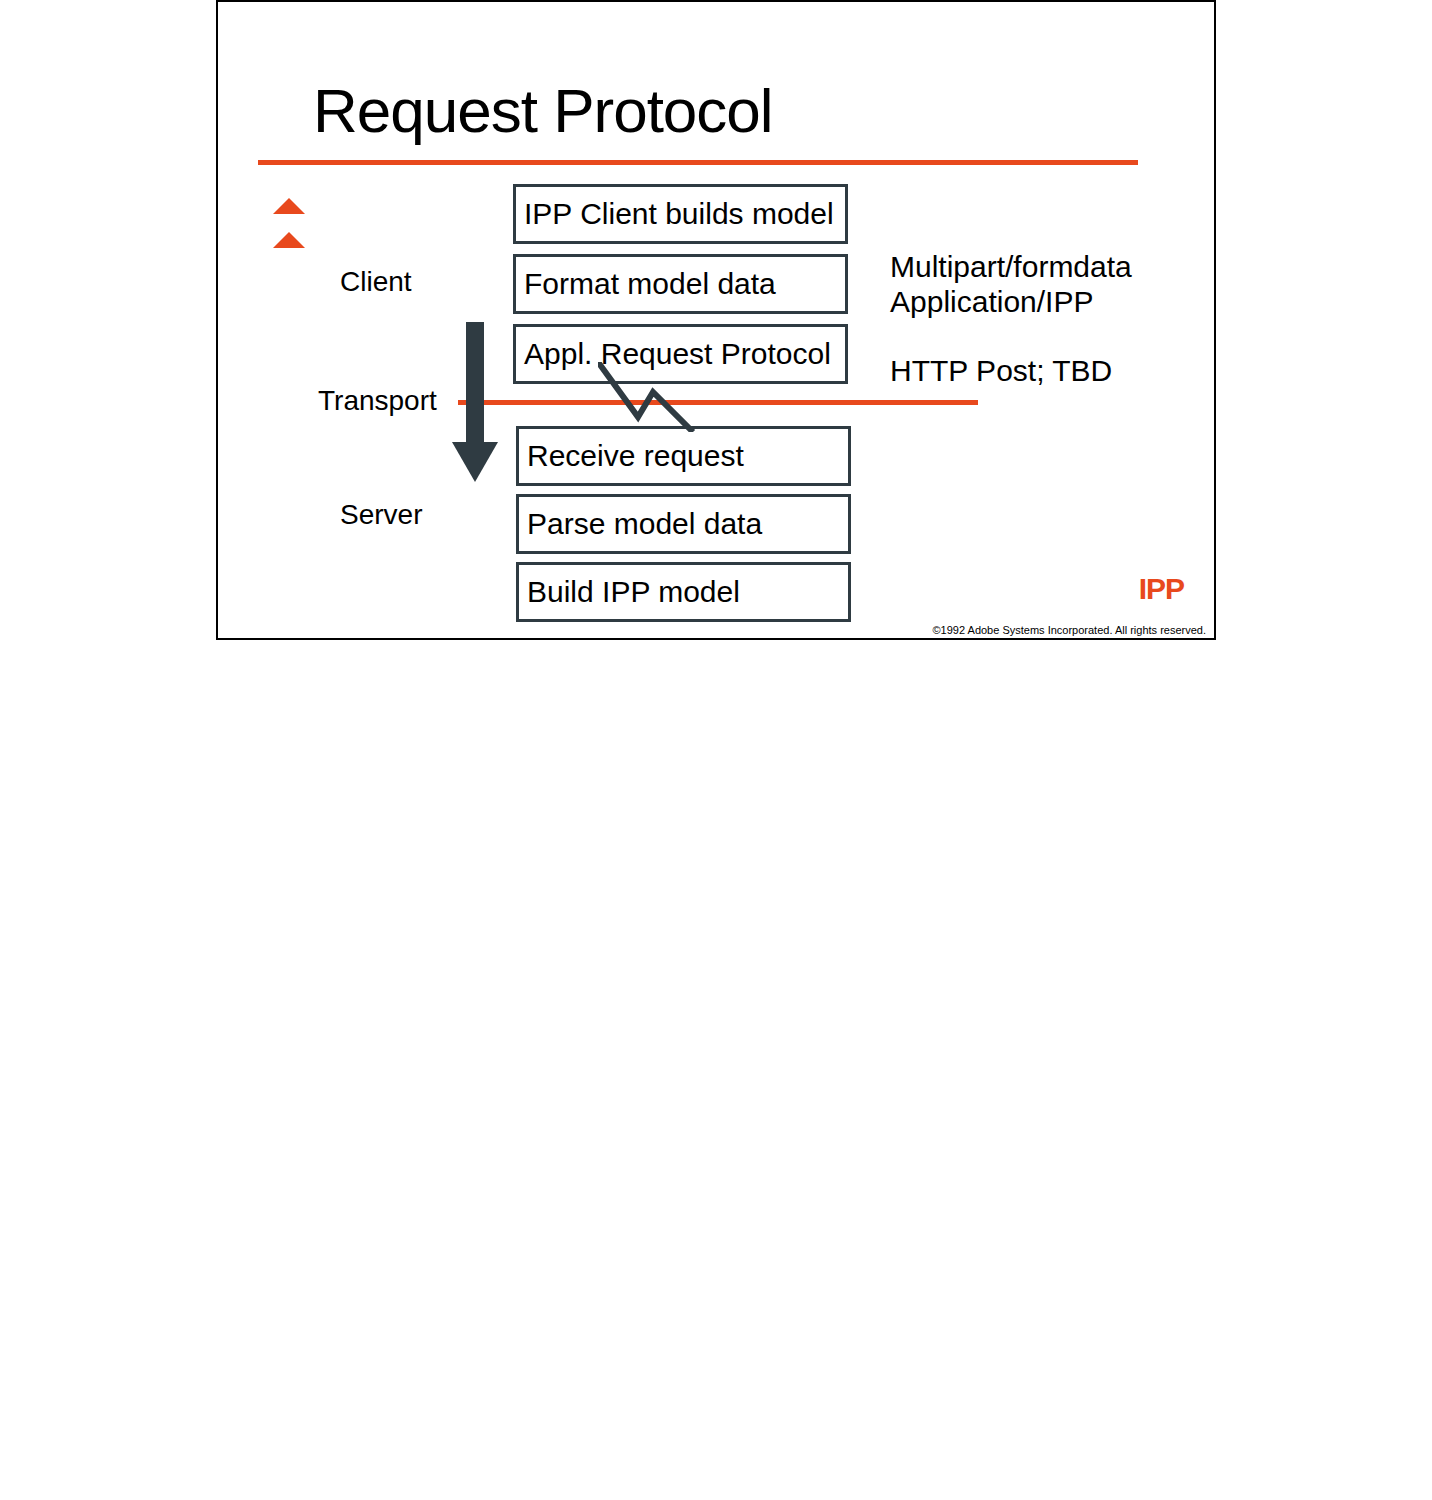Request Protocol
Client
Transport
Server
IPP Client builds model
Format model data
Appl. Request Protocol
Receive request
Parse model data
Build IPP model
Multipart/formdata
Application/IPP
HTTP Post; TBD
IPPIPP
©1992 Adobe Systems Incorporated. All rights reserved.